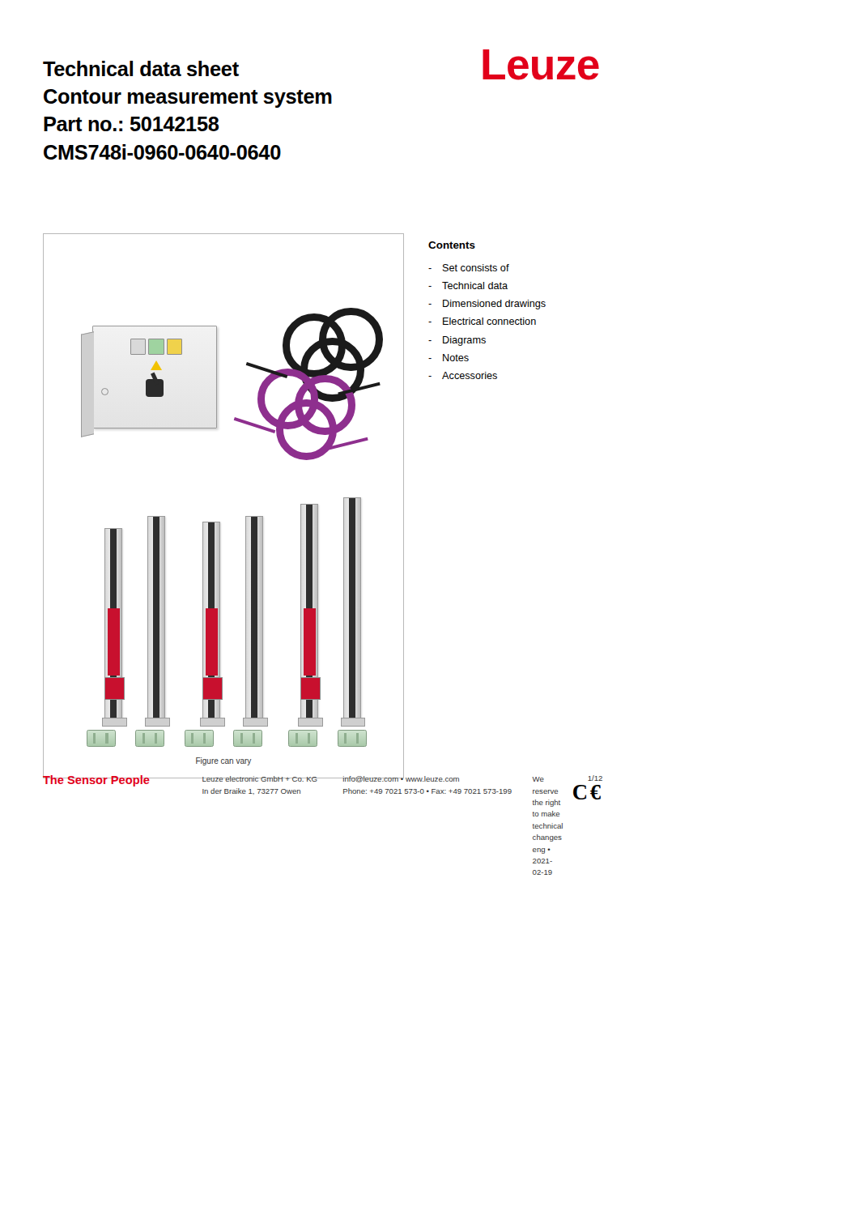Leuze
Technical data sheet Contour measurement system Part no.: 50142158 CMS748i-0960-0640-0640
Figure can vary
Contents
Set consists of
Technical data
Dimensioned drawings
Electrical connection
Diagrams
Notes
Accessories
C €
The Sensor People
Leuze electronic GmbH + Co. KG
In der Braike 1, 73277 Owen
info@leuze.com • www.leuze.com
Phone: +49 7021 573-0 • Fax: +49 7021 573-199
We reserve the right to make technical changes
eng • 2021-02-19
1/12